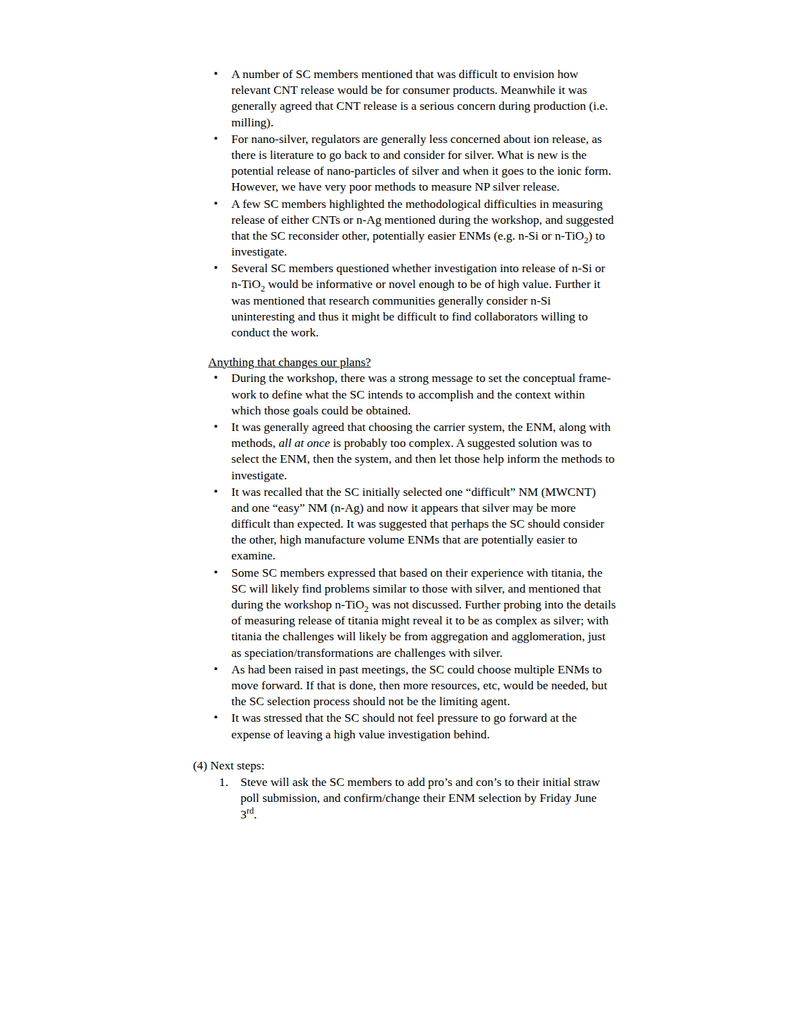A number of SC members mentioned that was difficult to envision how relevant CNT release would be for consumer products. Meanwhile it was generally agreed that CNT release is a serious concern during production (i.e. milling).
For nano-silver, regulators are generally less concerned about ion release, as there is literature to go back to and consider for silver. What is new is the potential release of nano-particles of silver and when it goes to the ionic form. However, we have very poor methods to measure NP silver release.
A few SC members highlighted the methodological difficulties in measuring release of either CNTs or n-Ag mentioned during the workshop, and suggested that the SC reconsider other, potentially easier ENMs (e.g. n-Si or n-TiO2) to investigate.
Several SC members questioned whether investigation into release of n-Si or n-TiO2 would be informative or novel enough to be of high value. Further it was mentioned that research communities generally consider n-Si uninteresting and thus it might be difficult to find collaborators willing to conduct the work.
Anything that changes our plans?
During the workshop, there was a strong message to set the conceptual frame-work to define what the SC intends to accomplish and the context within which those goals could be obtained.
It was generally agreed that choosing the carrier system, the ENM, along with methods, all at once is probably too complex. A suggested solution was to select the ENM, then the system, and then let those help inform the methods to investigate.
It was recalled that the SC initially selected one “difficult” NM (MWCNT) and one “easy” NM (n-Ag) and now it appears that silver may be more difficult than expected. It was suggested that perhaps the SC should consider the other, high manufacture volume ENMs that are potentially easier to examine.
Some SC members expressed that based on their experience with titania, the SC will likely find problems similar to those with silver, and mentioned that during the workshop n-TiO2 was not discussed. Further probing into the details of measuring release of titania might reveal it to be as complex as silver; with titania the challenges will likely be from aggregation and agglomeration, just as speciation/transformations are challenges with silver.
As had been raised in past meetings, the SC could choose multiple ENMs to move forward. If that is done, then more resources, etc, would be needed, but the SC selection process should not be the limiting agent.
It was stressed that the SC should not feel pressure to go forward at the expense of leaving a high value investigation behind.
(4) Next steps:
1. Steve will ask the SC members to add pro’s and con’s to their initial straw poll submission, and confirm/change their ENM selection by Friday June 3rd.